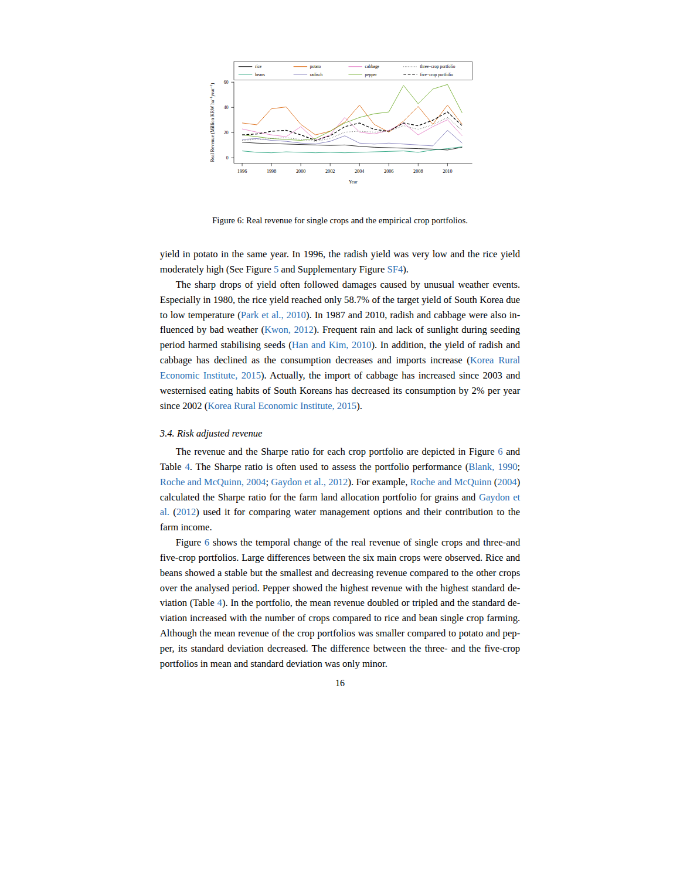rice potato cabbage three−crop portfolio beans radisch pepper five−crop portfolio 0 20 40 60 Real Revenue (Million KRW ha−1year−1) 1996 1998 2000 2002 2004 2006 2008 2010 Year
Figure 6: Real revenue for single crops and the empirical crop portfolios.
yield in potato in the same year. In 1996, the radish yield was very low and the rice yield moderately high (See Figure 5 and Supplementary Figure SF4).
The sharp drops of yield often followed damages caused by unusual weather events. Especially in 1980, the rice yield reached only 58.7% of the target yield of South Korea due to low temperature (Park et al., 2010). In 1987 and 2010, radish and cabbage were also influenced by bad weather (Kwon, 2012). Frequent rain and lack of sunlight during seeding period harmed stabilising seeds (Han and Kim, 2010). In addition, the yield of radish and cabbage has declined as the consumption decreases and imports increase (Korea Rural Economic Institute, 2015). Actually, the import of cabbage has increased since 2003 and westernised eating habits of South Koreans has decreased its consumption by 2% per year since 2002 (Korea Rural Economic Institute, 2015).
3.4. Risk adjusted revenue
The revenue and the Sharpe ratio for each crop portfolio are depicted in Figure 6 and Table 4. The Sharpe ratio is often used to assess the portfolio performance (Blank, 1990; Roche and McQuinn, 2004; Gaydon et al., 2012). For example, Roche and McQuinn (2004) calculated the Sharpe ratio for the farm land allocation portfolio for grains and Gaydon et al. (2012) used it for comparing water management options and their contribution to the farm income.
Figure 6 shows the temporal change of the real revenue of single crops and three-and five-crop portfolios. Large differences between the six main crops were observed. Rice and beans showed a stable but the smallest and decreasing revenue compared to the other crops over the analysed period. Pepper showed the highest revenue with the highest standard deviation (Table 4). In the portfolio, the mean revenue doubled or tripled and the standard deviation increased with the number of crops compared to rice and bean single crop farming. Although the mean revenue of the crop portfolios was smaller compared to potato and pepper, its standard deviation decreased. The difference between the three- and the five-crop portfolios in mean and standard deviation was only minor.
16